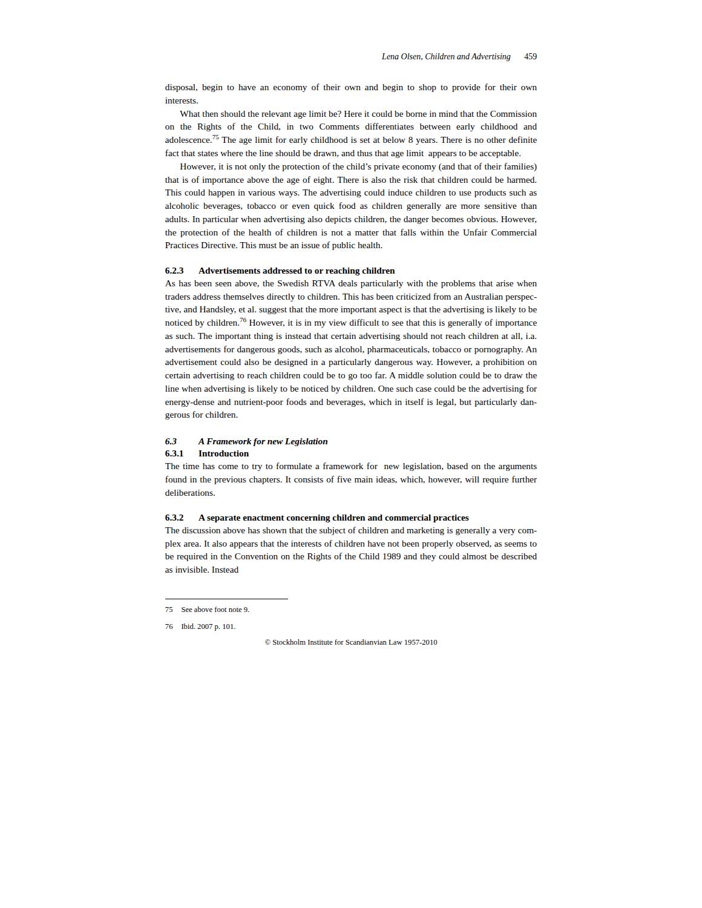Lena Olsen, Children and Advertising 459
disposal, begin to have an economy of their own and begin to shop to provide for their own interests.
What then should the relevant age limit be? Here it could be borne in mind that the Commission on the Rights of the Child, in two Comments differentiates between early childhood and adolescence.75 The age limit for early childhood is set at below 8 years. There is no other definite fact that states where the line should be drawn, and thus that age limit appears to be acceptable.
However, it is not only the protection of the child’s private economy (and that of their families) that is of importance above the age of eight. There is also the risk that children could be harmed. This could happen in various ways. The advertising could induce children to use products such as alcoholic beverages, tobacco or even quick food as children generally are more sensitive than adults. In particular when advertising also depicts children, the danger becomes obvious. However, the protection of the health of children is not a matter that falls within the Unfair Commercial Practices Directive. This must be an issue of public health.
6.2.3 Advertisements addressed to or reaching children
As has been seen above, the Swedish RTVA deals particularly with the problems that arise when traders address themselves directly to children. This has been criticized from an Australian perspective, and Handsley, et al. suggest that the more important aspect is that the advertising is likely to be noticed by children.76 However, it is in my view difficult to see that this is generally of importance as such. The important thing is instead that certain advertising should not reach children at all, i.a. advertisements for dangerous goods, such as alcohol, pharmaceuticals, tobacco or pornography. An advertisement could also be designed in a particularly dangerous way. However, a prohibition on certain advertising to reach children could be to go too far. A middle solution could be to draw the line when advertising is likely to be noticed by children. One such case could be the advertising for energy-dense and nutrient-poor foods and beverages, which in itself is legal, but particularly dangerous for children.
6.3 A Framework for new Legislation
6.3.1 Introduction
The time has come to try to formulate a framework for new legislation, based on the arguments found in the previous chapters. It consists of five main ideas, which, however, will require further deliberations.
6.3.2 A separate enactment concerning children and commercial practices
The discussion above has shown that the subject of children and marketing is generally a very complex area. It also appears that the interests of children have not been properly observed, as seems to be required in the Convention on the Rights of the Child 1989 and they could almost be described as invisible. Instead
75 See above foot note 9.
76 Ibid. 2007 p. 101.
© Stockholm Institute for Scandianvian Law 1957-2010